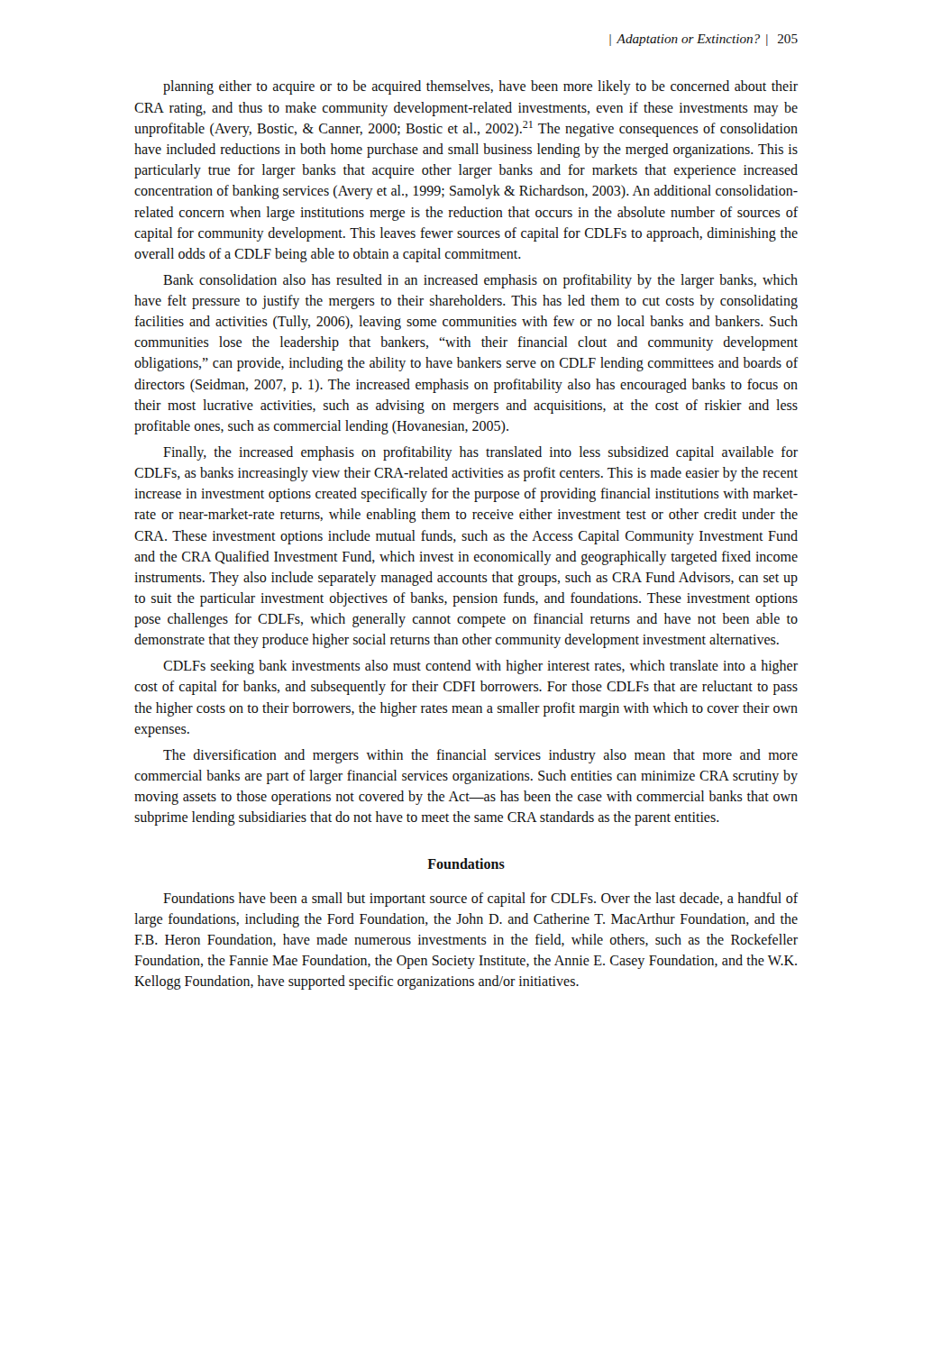|Adaptation or Extinction?| 205
planning either to acquire or to be acquired themselves, have been more likely to be concerned about their CRA rating, and thus to make community development-related investments, even if these investments may be unprofitable (Avery, Bostic, & Canner, 2000; Bostic et al., 2002).21 The negative consequences of consolidation have included reductions in both home purchase and small business lending by the merged organizations. This is particularly true for larger banks that acquire other larger banks and for markets that experience increased concentration of banking services (Avery et al., 1999; Samolyk & Richardson, 2003). An additional consolidation-related concern when large institutions merge is the reduction that occurs in the absolute number of sources of capital for community development. This leaves fewer sources of capital for CDLFs to approach, diminishing the overall odds of a CDLF being able to obtain a capital commitment.
Bank consolidation also has resulted in an increased emphasis on profitability by the larger banks, which have felt pressure to justify the mergers to their shareholders. This has led them to cut costs by consolidating facilities and activities (Tully, 2006), leaving some communities with few or no local banks and bankers. Such communities lose the leadership that bankers, “with their financial clout and community development obligations,” can provide, including the ability to have bankers serve on CDLF lending committees and boards of directors (Seidman, 2007, p. 1). The increased emphasis on profitability also has encouraged banks to focus on their most lucrative activities, such as advising on mergers and acquisitions, at the cost of riskier and less profitable ones, such as commercial lending (Hovanesian, 2005).
Finally, the increased emphasis on profitability has translated into less subsidized capital available for CDLFs, as banks increasingly view their CRA-related activities as profit centers. This is made easier by the recent increase in investment options created specifically for the purpose of providing financial institutions with market-rate or near-market-rate returns, while enabling them to receive either investment test or other credit under the CRA. These investment options include mutual funds, such as the Access Capital Community Investment Fund and the CRA Qualified Investment Fund, which invest in economically and geographically targeted fixed income instruments. They also include separately managed accounts that groups, such as CRA Fund Advisors, can set up to suit the particular investment objectives of banks, pension funds, and foundations. These investment options pose challenges for CDLFs, which generally cannot compete on financial returns and have not been able to demonstrate that they produce higher social returns than other community development investment alternatives.
CDLFs seeking bank investments also must contend with higher interest rates, which translate into a higher cost of capital for banks, and subsequently for their CDFI borrowers. For those CDLFs that are reluctant to pass the higher costs on to their borrowers, the higher rates mean a smaller profit margin with which to cover their own expenses.
The diversification and mergers within the financial services industry also mean that more and more commercial banks are part of larger financial services organizations. Such entities can minimize CRA scrutiny by moving assets to those operations not covered by the Act—as has been the case with commercial banks that own subprime lending subsidiaries that do not have to meet the same CRA standards as the parent entities.
Foundations
Foundations have been a small but important source of capital for CDLFs. Over the last decade, a handful of large foundations, including the Ford Foundation, the John D. and Catherine T. MacArthur Foundation, and the F.B. Heron Foundation, have made numerous investments in the field, while others, such as the Rockefeller Foundation, the Fannie Mae Foundation, the Open Society Institute, the Annie E. Casey Foundation, and the W.K. Kellogg Foundation, have supported specific organizations and/or initiatives.